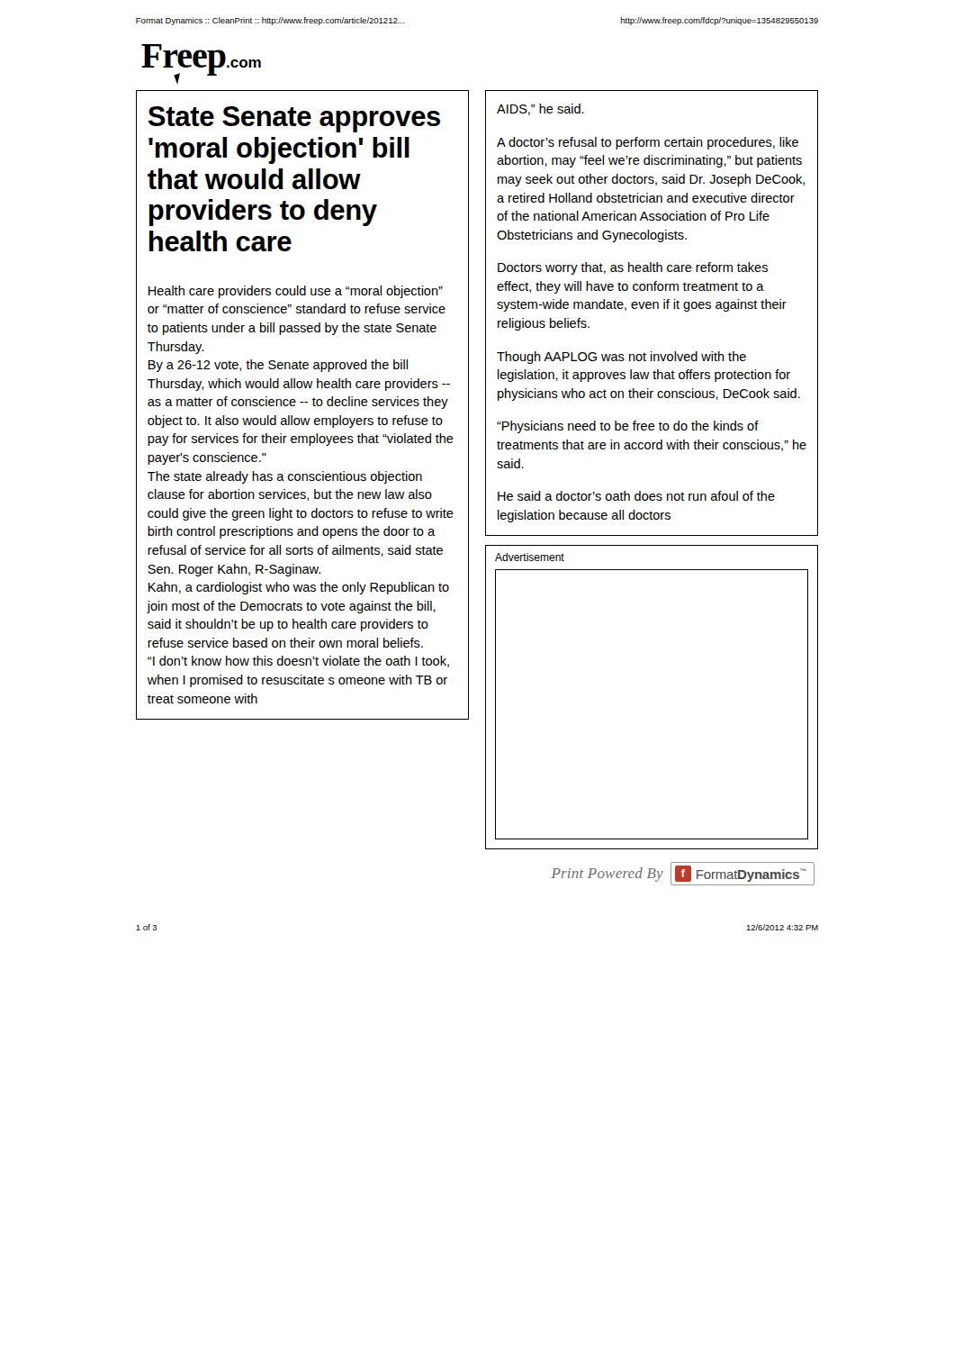Format Dynamics :: CleanPrint :: http://www.freep.com/article/201212...
http://www.freep.com/fdcp/?unique=1354829550139
Freep.com
State Senate approves 'moral objection' bill that would allow providers to deny health care
Health care providers could use a “moral objection” or “matter of conscience” standard to refuse service to patients under a bill passed by the state Senate Thursday.
By a 26-12 vote, the Senate approved the bill Thursday, which would allow health care providers -- as a matter of conscience -- to decline services they object to. It also would allow employers to refuse to pay for services for their employees that “violated the payer's conscience."
The state already has a conscientious objection clause for abortion services, but the new law also could give the green light to doctors to refuse to write birth control prescriptions and opens the door to a refusal of service for all sorts of ailments, said state Sen. Roger Kahn, R-Saginaw.
Kahn, a cardiologist who was the only Republican to join most of the Democrats to vote against the bill, said it shouldn’t be up to health care providers to refuse service based on their own moral beliefs.
“I don’t know how this doesn’t violate the oath I took, when I promised to resuscitate s omeone with TB or treat someone with
AIDS,” he said.
A doctor’s refusal to perform certain procedures, like abortion, may “feel we’re discriminating,” but patients may seek out other doctors, said Dr. Joseph DeCook, a retired Holland obstetrician and executive director of the national American Association of Pro Life Obstetricians and Gynecologists.
Doctors worry that, as health care reform takes effect, they will have to conform treatment to a system-wide mandate, even if it goes against their religious beliefs.
Though AAPLOG was not involved with the legislation, it approves law that offers protection for physicians who act on their conscious, DeCook said.
“Physicians need to be free to do the kinds of treatments that are in accord with their conscious,” he said.
He said a doctor’s oath does not run afoul of the legislation because all doctors
Advertisement
Print Powered By f Format Dynamics™
1 of 3
12/6/2012 4:32 PM